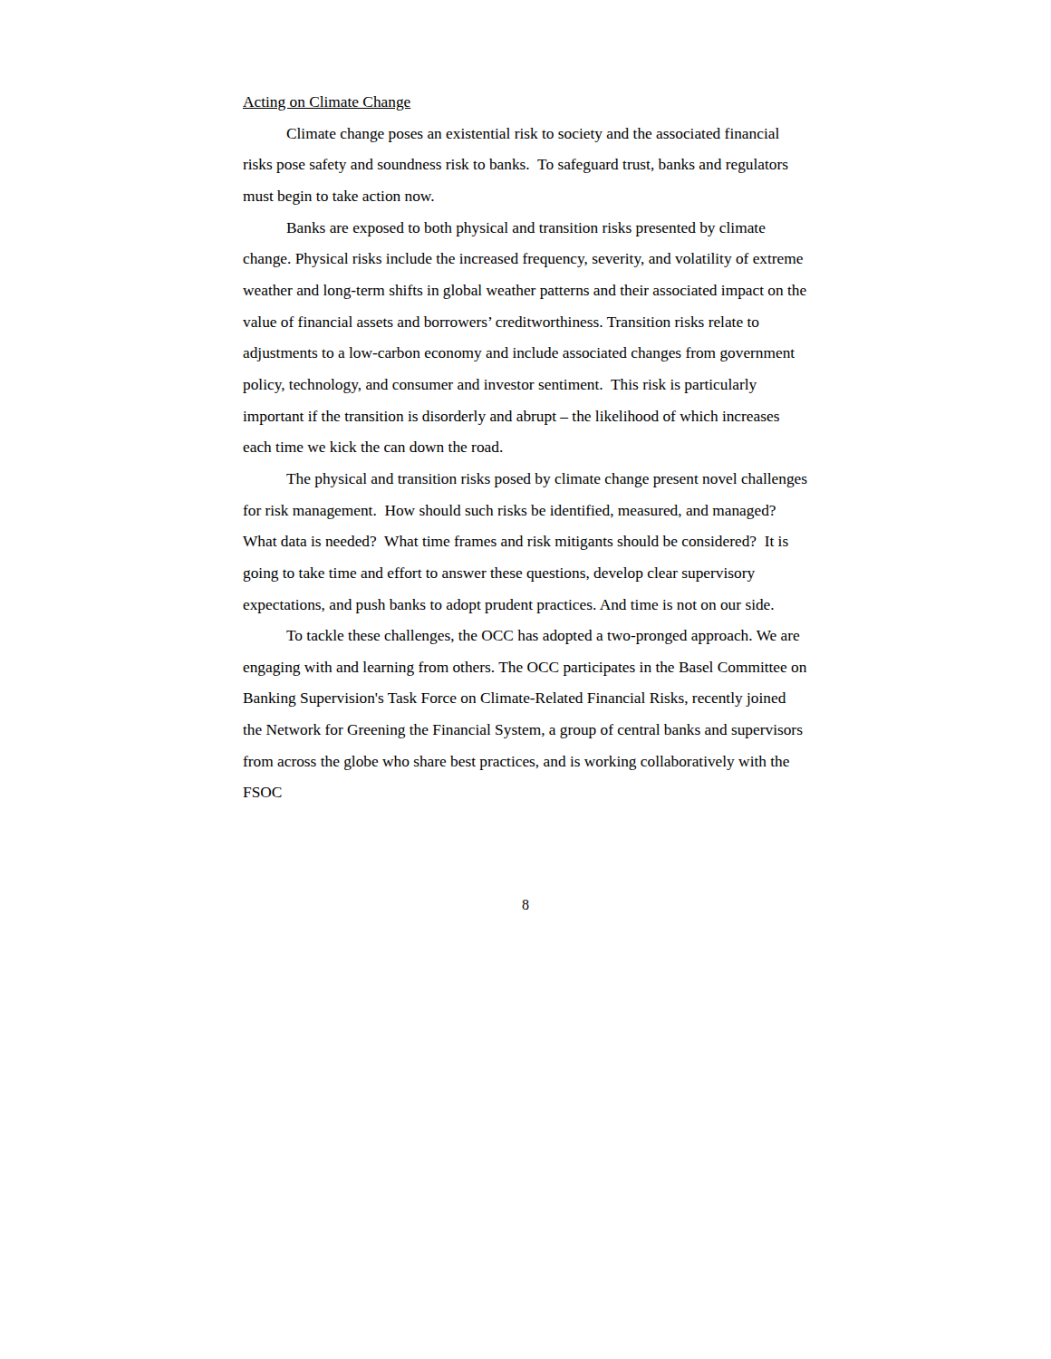Acting on Climate Change
Climate change poses an existential risk to society and the associated financial risks pose safety and soundness risk to banks. To safeguard trust, banks and regulators must begin to take action now.
Banks are exposed to both physical and transition risks presented by climate change. Physical risks include the increased frequency, severity, and volatility of extreme weather and long-term shifts in global weather patterns and their associated impact on the value of financial assets and borrowers’ creditworthiness. Transition risks relate to adjustments to a low-carbon economy and include associated changes from government policy, technology, and consumer and investor sentiment. This risk is particularly important if the transition is disorderly and abrupt – the likelihood of which increases each time we kick the can down the road.
The physical and transition risks posed by climate change present novel challenges for risk management. How should such risks be identified, measured, and managed? What data is needed? What time frames and risk mitigants should be considered? It is going to take time and effort to answer these questions, develop clear supervisory expectations, and push banks to adopt prudent practices. And time is not on our side.
To tackle these challenges, the OCC has adopted a two-pronged approach. We are engaging with and learning from others. The OCC participates in the Basel Committee on Banking Supervision's Task Force on Climate-Related Financial Risks, recently joined the Network for Greening the Financial System, a group of central banks and supervisors from across the globe who share best practices, and is working collaboratively with the FSOC
8